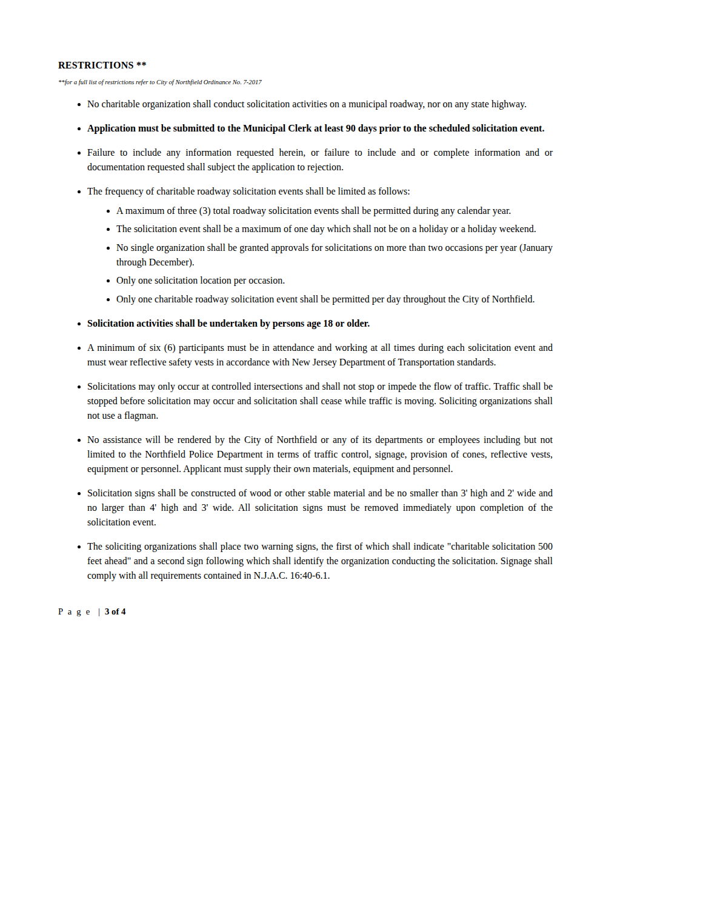RESTRICTIONS **
**for a full list of restrictions refer to City of Northfield Ordinance No. 7-2017
No charitable organization shall conduct solicitation activities on a municipal roadway, nor on any state highway.
Application must be submitted to the Municipal Clerk at least 90 days prior to the scheduled solicitation event.
Failure to include any information requested herein, or failure to include and or complete information and or documentation requested shall subject the application to rejection.
The frequency of charitable roadway solicitation events shall be limited as follows:
A maximum of three (3) total roadway solicitation events shall be permitted during any calendar year.
The solicitation event shall be a maximum of one day which shall not be on a holiday or a holiday weekend.
No single organization shall be granted approvals for solicitations on more than two occasions per year (January through December).
Only one solicitation location per occasion.
Only one charitable roadway solicitation event shall be permitted per day throughout the City of Northfield.
Solicitation activities shall be undertaken by persons age 18 or older.
A minimum of six (6) participants must be in attendance and working at all times during each solicitation event and must wear reflective safety vests in accordance with New Jersey Department of Transportation standards.
Solicitations may only occur at controlled intersections and shall not stop or impede the flow of traffic. Traffic shall be stopped before solicitation may occur and solicitation shall cease while traffic is moving. Soliciting organizations shall not use a flagman.
No assistance will be rendered by the City of Northfield or any of its departments or employees including but not limited to the Northfield Police Department in terms of traffic control, signage, provision of cones, reflective vests, equipment or personnel. Applicant must supply their own materials, equipment and personnel.
Solicitation signs shall be constructed of wood or other stable material and be no smaller than 3' high and 2' wide and no larger than 4' high and 3' wide. All solicitation signs must be removed immediately upon completion of the solicitation event.
The soliciting organizations shall place two warning signs, the first of which shall indicate "charitable solicitation 500 feet ahead" and a second sign following which shall identify the organization conducting the solicitation. Signage shall comply with all requirements contained in N.J.A.C. 16:40-6.1.
P a g e | 3 of 4